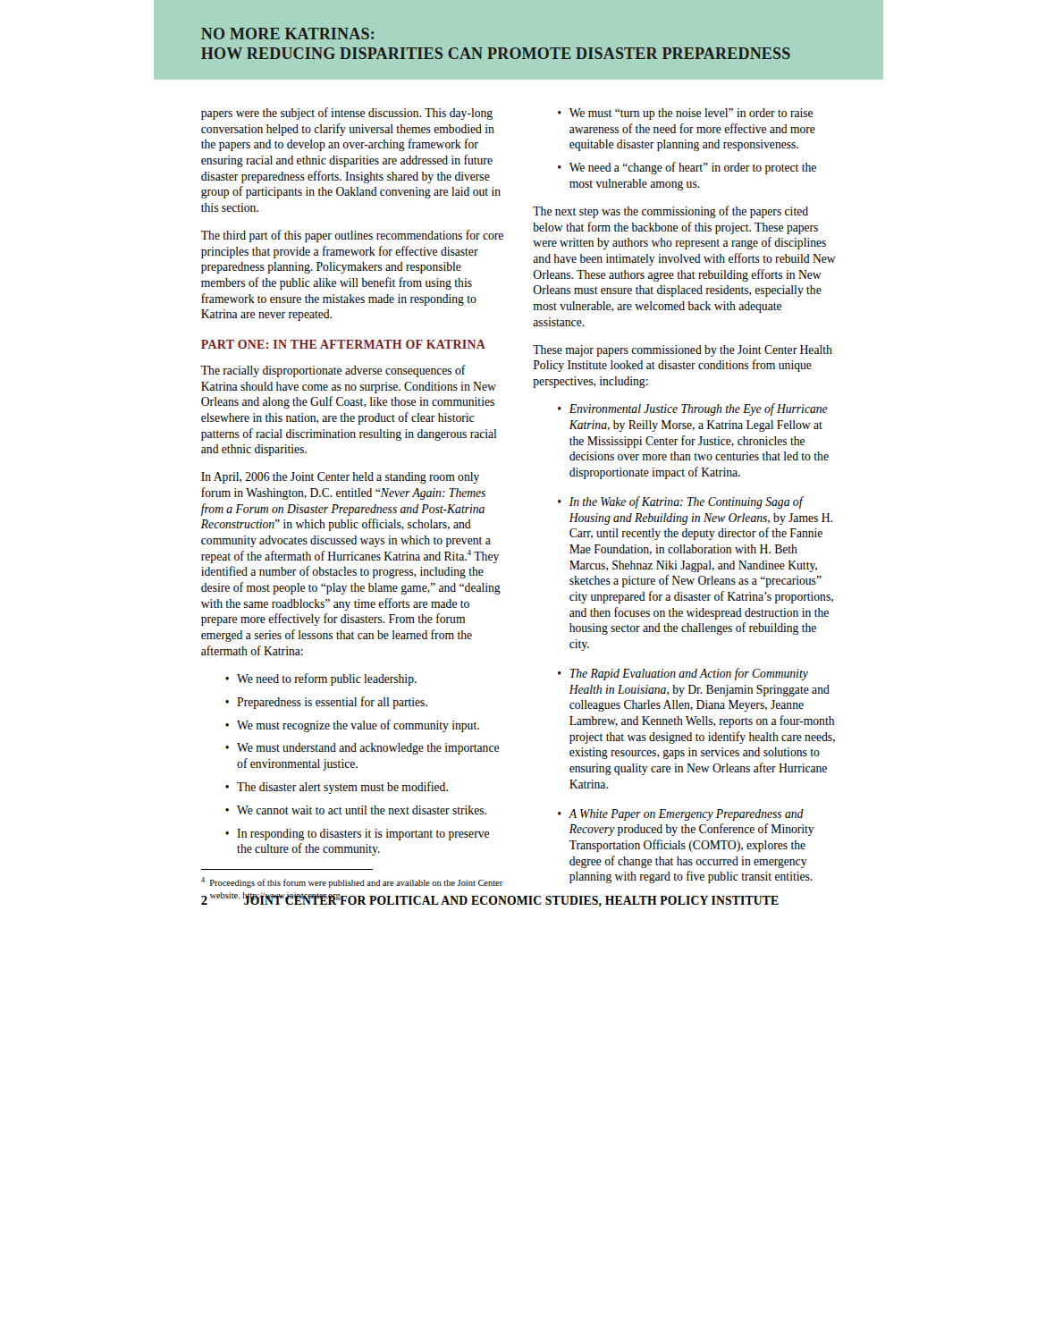No More Katrinas:
How Reducing Disparities Can Promote Disaster Preparedness
papers were the subject of intense discussion. This day-long conversation helped to clarify universal themes embodied in the papers and to develop an over-arching framework for ensuring racial and ethnic disparities are addressed in future disaster preparedness efforts. Insights shared by the diverse group of participants in the Oakland convening are laid out in this section.
The third part of this paper outlines recommendations for core principles that provide a framework for effective disaster preparedness planning. Policymakers and responsible members of the public alike will benefit from using this framework to ensure the mistakes made in responding to Katrina are never repeated.
Part One: In the Aftermath of Katrina
The racially disproportionate adverse consequences of Katrina should have come as no surprise. Conditions in New Orleans and along the Gulf Coast, like those in communities elsewhere in this nation, are the product of clear historic patterns of racial discrimination resulting in dangerous racial and ethnic disparities.
In April, 2006 the Joint Center held a standing room only forum in Washington, D.C. entitled “Never Again: Themes from a Forum on Disaster Preparedness and Post-Katrina Reconstruction” in which public officials, scholars, and community advocates discussed ways in which to prevent a repeat of the aftermath of Hurricanes Katrina and Rita.4 They identified a number of obstacles to progress, including the desire of most people to “play the blame game,” and “dealing with the same roadblocks” any time efforts are made to prepare more effectively for disasters. From the forum emerged a series of lessons that can be learned from the aftermath of Katrina:
We need to reform public leadership.
Preparedness is essential for all parties.
We must recognize the value of community input.
We must understand and acknowledge the importance of environmental justice.
The disaster alert system must be modified.
We cannot wait to act until the next disaster strikes.
In responding to disasters it is important to preserve the culture of the community.
4 Proceedings of this forum were published and are available on the Joint Center website. http://www.jointcenter.org.
We must “turn up the noise level” in order to raise awareness of the need for more effective and more equitable disaster planning and responsiveness.
We need a “change of heart” in order to protect the most vulnerable among us.
The next step was the commissioning of the papers cited below that form the backbone of this project. These papers were written by authors who represent a range of disciplines and have been intimately involved with efforts to rebuild New Orleans. These authors agree that rebuilding efforts in New Orleans must ensure that displaced residents, especially the most vulnerable, are welcomed back with adequate assistance.
These major papers commissioned by the Joint Center Health Policy Institute looked at disaster conditions from unique perspectives, including:
Environmental Justice Through the Eye of Hurricane Katrina, by Reilly Morse, a Katrina Legal Fellow at the Mississippi Center for Justice, chronicles the decisions over more than two centuries that led to the disproportionate impact of Katrina.
In the Wake of Katrina: The Continuing Saga of Housing and Rebuilding in New Orleans, by James H. Carr, until recently the deputy director of the Fannie Mae Foundation, in collaboration with H. Beth Marcus, Shehnaz Niki Jagpal, and Nandinee Kutty, sketches a picture of New Orleans as a “precarious” city unprepared for a disaster of Katrina’s proportions, and then focuses on the widespread destruction in the housing sector and the challenges of rebuilding the city.
The Rapid Evaluation and Action for Community Health in Louisiana, by Dr. Benjamin Springgate and colleagues Charles Allen, Diana Meyers, Jeanne Lambrew, and Kenneth Wells, reports on a four-month project that was designed to identify health care needs, existing resources, gaps in services and solutions to ensuring quality care in New Orleans after Hurricane Katrina.
A White Paper on Emergency Preparedness and Recovery produced by the Conference of Minority Transportation Officials (COMTO), explores the degree of change that has occurred in emergency planning with regard to five public transit entities.
2
Joint Center for Political and Economic Studies, Health Policy Institute